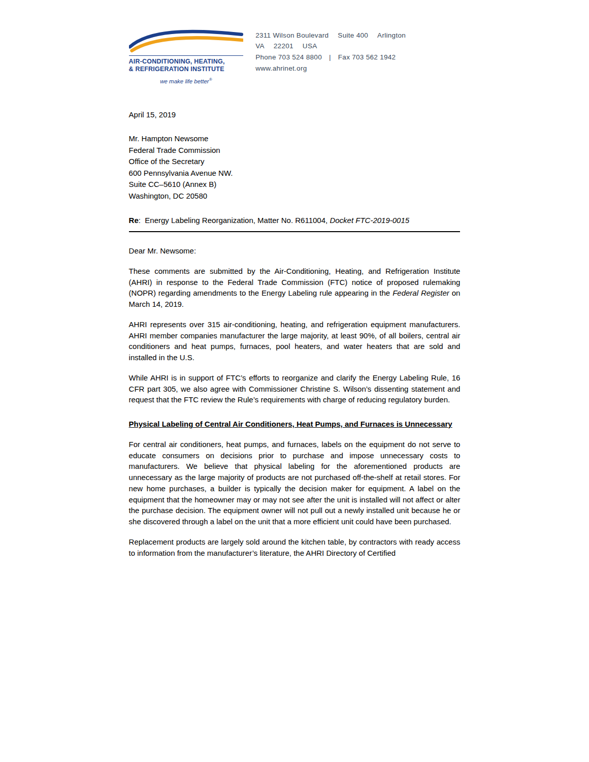Air-Conditioning, Heating,
& Refrigeration Institute
we make life better®
2311 Wilson Boulevard Suite 400 Arlington VA 22201 USA
Phone 703 524 8800|Fax 703 562 1942
www.ahrinet.org
April 15, 2019
Mr. Hampton Newsome
Federal Trade Commission
Office of the Secretary
600 Pennsylvania Avenue NW.
Suite CC–5610 (Annex B)
Washington, DC 20580
Re: Energy Labeling Reorganization, Matter No. R611004, Docket FTC-2019-0015
Dear Mr. Newsome:
These comments are submitted by the Air-Conditioning, Heating, and Refrigeration Institute (AHRI) in response to the Federal Trade Commission (FTC) notice of proposed rulemaking (NOPR) regarding amendments to the Energy Labeling rule appearing in the Federal Register on March 14, 2019.
AHRI represents over 315 air-conditioning, heating, and refrigeration equipment manufacturers. AHRI member companies manufacturer the large majority, at least 90%, of all boilers, central air conditioners and heat pumps, furnaces, pool heaters, and water heaters that are sold and installed in the U.S.
While AHRI is in support of FTC’s efforts to reorganize and clarify the Energy Labeling Rule, 16 CFR part 305, we also agree with Commissioner Christine S. Wilson’s dissenting statement and request that the FTC review the Rule’s requirements with charge of reducing regulatory burden.
Physical Labeling of Central Air Conditioners, Heat Pumps, and Furnaces is Unnecessary
For central air conditioners, heat pumps, and furnaces, labels on the equipment do not serve to educate consumers on decisions prior to purchase and impose unnecessary costs to manufacturers. We believe that physical labeling for the aforementioned products are unnecessary as the large majority of products are not purchased off-the-shelf at retail stores. For new home purchases, a builder is typically the decision maker for equipment. A label on the equipment that the homeowner may or may not see after the unit is installed will not affect or alter the purchase decision. The equipment owner will not pull out a newly installed unit because he or she discovered through a label on the unit that a more efficient unit could have been purchased.
Replacement products are largely sold around the kitchen table, by contractors with ready access to information from the manufacturer’s literature, the AHRI Directory of Certified